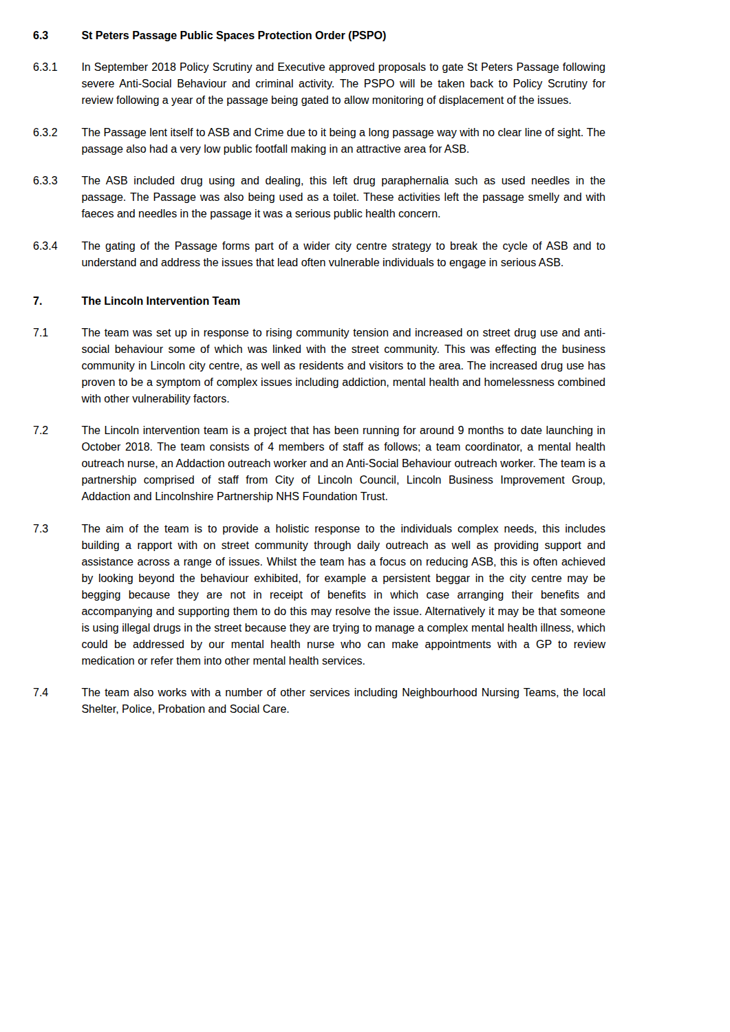6.3
St Peters Passage Public Spaces Protection Order (PSPO)
6.3.1
In September 2018 Policy Scrutiny and Executive approved proposals to gate St Peters Passage following severe Anti-Social Behaviour and criminal activity. The PSPO will be taken back to Policy Scrutiny for review following a year of the passage being gated to allow monitoring of displacement of the issues.
6.3.2
The Passage lent itself to ASB and Crime due to it being a long passage way with no clear line of sight. The passage also had a very low public footfall making in an attractive area for ASB.
6.3.3
The ASB included drug using and dealing, this left drug paraphernalia such as used needles in the passage. The Passage was also being used as a toilet. These activities left the passage smelly and with faeces and needles in the passage it was a serious public health concern.
6.3.4
The gating of the Passage forms part of a wider city centre strategy to break the cycle of ASB and to understand and address the issues that lead often vulnerable individuals to engage in serious ASB.
7.
The Lincoln Intervention Team
7.1
The team was set up in response to rising community tension and increased on street drug use and anti-social behaviour some of which was linked with the street community. This was effecting the business community in Lincoln city centre, as well as residents and visitors to the area. The increased drug use has proven to be a symptom of complex issues including addiction, mental health and homelessness combined with other vulnerability factors.
7.2
The Lincoln intervention team is a project that has been running for around 9 months to date launching in October 2018. The team consists of 4 members of staff as follows; a team coordinator, a mental health outreach nurse, an Addaction outreach worker and an Anti-Social Behaviour outreach worker. The team is a partnership comprised of staff from City of Lincoln Council, Lincoln Business Improvement Group, Addaction and Lincolnshire Partnership NHS Foundation Trust.
7.3
The aim of the team is to provide a holistic response to the individuals complex needs, this includes building a rapport with on street community through daily outreach as well as providing support and assistance across a range of issues. Whilst the team has a focus on reducing ASB, this is often achieved by looking beyond the behaviour exhibited, for example a persistent beggar in the city centre may be begging because they are not in receipt of benefits in which case arranging their benefits and accompanying and supporting them to do this may resolve the issue. Alternatively it may be that someone is using illegal drugs in the street because they are trying to manage a complex mental health illness, which could be addressed by our mental health nurse who can make appointments with a GP to review medication or refer them into other mental health services.
7.4
The team also works with a number of other services including Neighbourhood Nursing Teams, the local Shelter, Police, Probation and Social Care.